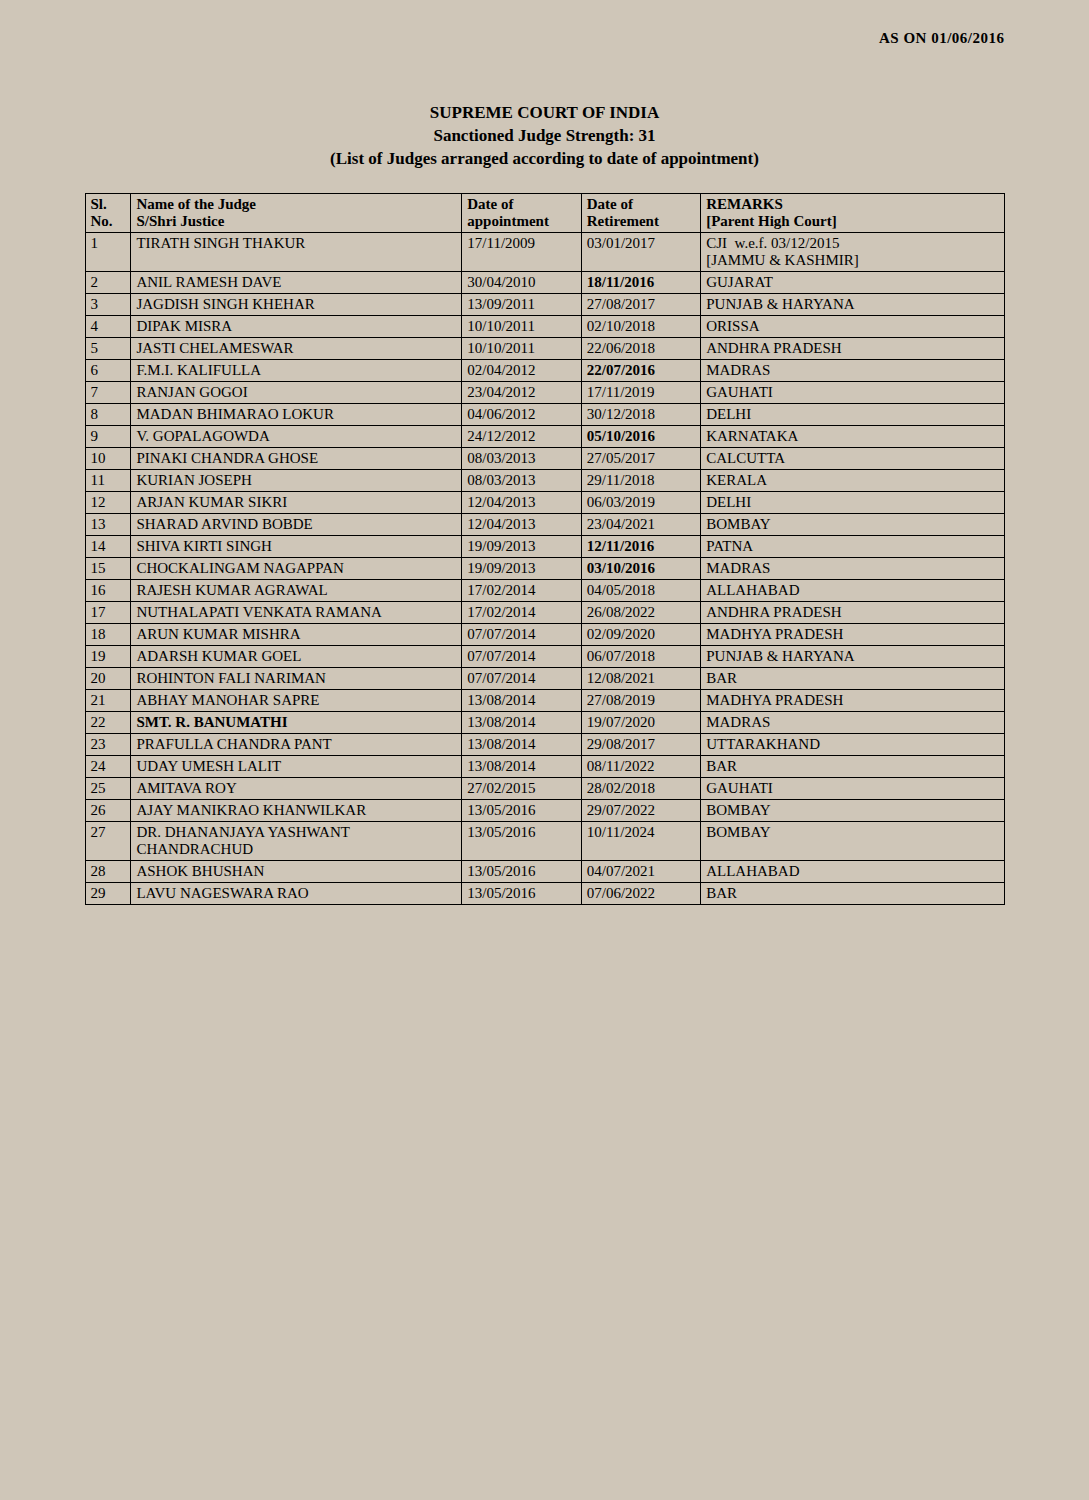AS ON 01/06/2016
SUPREME COURT OF INDIA
Sanctioned Judge Strength: 31
(List of Judges arranged according to date of appointment)
| Sl. No. | Name of the Judge S/Shri Justice | Date of appointment | Date of Retirement | REMARKS [Parent High Court] |
| --- | --- | --- | --- | --- |
| 1 | TIRATH SINGH THAKUR | 17/11/2009 | 03/01/2017 | CJI w.e.f. 03/12/2015 [JAMMU & KASHMIR] |
| 2 | ANIL RAMESH DAVE | 30/04/2010 | 18/11/2016 | GUJARAT |
| 3 | JAGDISH SINGH KHEHAR | 13/09/2011 | 27/08/2017 | PUNJAB & HARYANA |
| 4 | DIPAK MISRA | 10/10/2011 | 02/10/2018 | ORISSA |
| 5 | JASTI CHELAMESWAR | 10/10/2011 | 22/06/2018 | ANDHRA PRADESH |
| 6 | F.M.I. KALIFULLA | 02/04/2012 | 22/07/2016 | MADRAS |
| 7 | RANJAN GOGOI | 23/04/2012 | 17/11/2019 | GAUHATI |
| 8 | MADAN BHIMARAO LOKUR | 04/06/2012 | 30/12/2018 | DELHI |
| 9 | V. GOPALAGOWDA | 24/12/2012 | 05/10/2016 | KARNATAKA |
| 10 | PINAKI CHANDRA GHOSE | 08/03/2013 | 27/05/2017 | CALCUTTA |
| 11 | KURIAN JOSEPH | 08/03/2013 | 29/11/2018 | KERALA |
| 12 | ARJAN KUMAR SIKRI | 12/04/2013 | 06/03/2019 | DELHI |
| 13 | SHARAD ARVIND BOBDE | 12/04/2013 | 23/04/2021 | BOMBAY |
| 14 | SHIVA KIRTI SINGH | 19/09/2013 | 12/11/2016 | PATNA |
| 15 | CHOCKALINGAM NAGAPPAN | 19/09/2013 | 03/10/2016 | MADRAS |
| 16 | RAJESH KUMAR AGRAWAL | 17/02/2014 | 04/05/2018 | ALLAHABAD |
| 17 | NUTHALAPATI VENKATA RAMANA | 17/02/2014 | 26/08/2022 | ANDHRA PRADESH |
| 18 | ARUN KUMAR MISHRA | 07/07/2014 | 02/09/2020 | MADHYA PRADESH |
| 19 | ADARSH KUMAR GOEL | 07/07/2014 | 06/07/2018 | PUNJAB & HARYANA |
| 20 | ROHINTON FALI NARIMAN | 07/07/2014 | 12/08/2021 | BAR |
| 21 | ABHAY MANOHAR SAPRE | 13/08/2014 | 27/08/2019 | MADHYA PRADESH |
| 22 | SMT. R. BANUMATHI | 13/08/2014 | 19/07/2020 | MADRAS |
| 23 | PRAFULLA CHANDRA PANT | 13/08/2014 | 29/08/2017 | UTTARAKHAND |
| 24 | UDAY UMESH LALIT | 13/08/2014 | 08/11/2022 | BAR |
| 25 | AMITAVA ROY | 27/02/2015 | 28/02/2018 | GAUHATI |
| 26 | AJAY MANIKRAO KHANWILKAR | 13/05/2016 | 29/07/2022 | BOMBAY |
| 27 | DR. DHANANJAYA YASHWANT CHANDRACHUD | 13/05/2016 | 10/11/2024 | BOMBAY |
| 28 | ASHOK BHUSHAN | 13/05/2016 | 04/07/2021 | ALLAHABAD |
| 29 | LAVU NAGESWARA RAO | 13/05/2016 | 07/06/2022 | BAR |